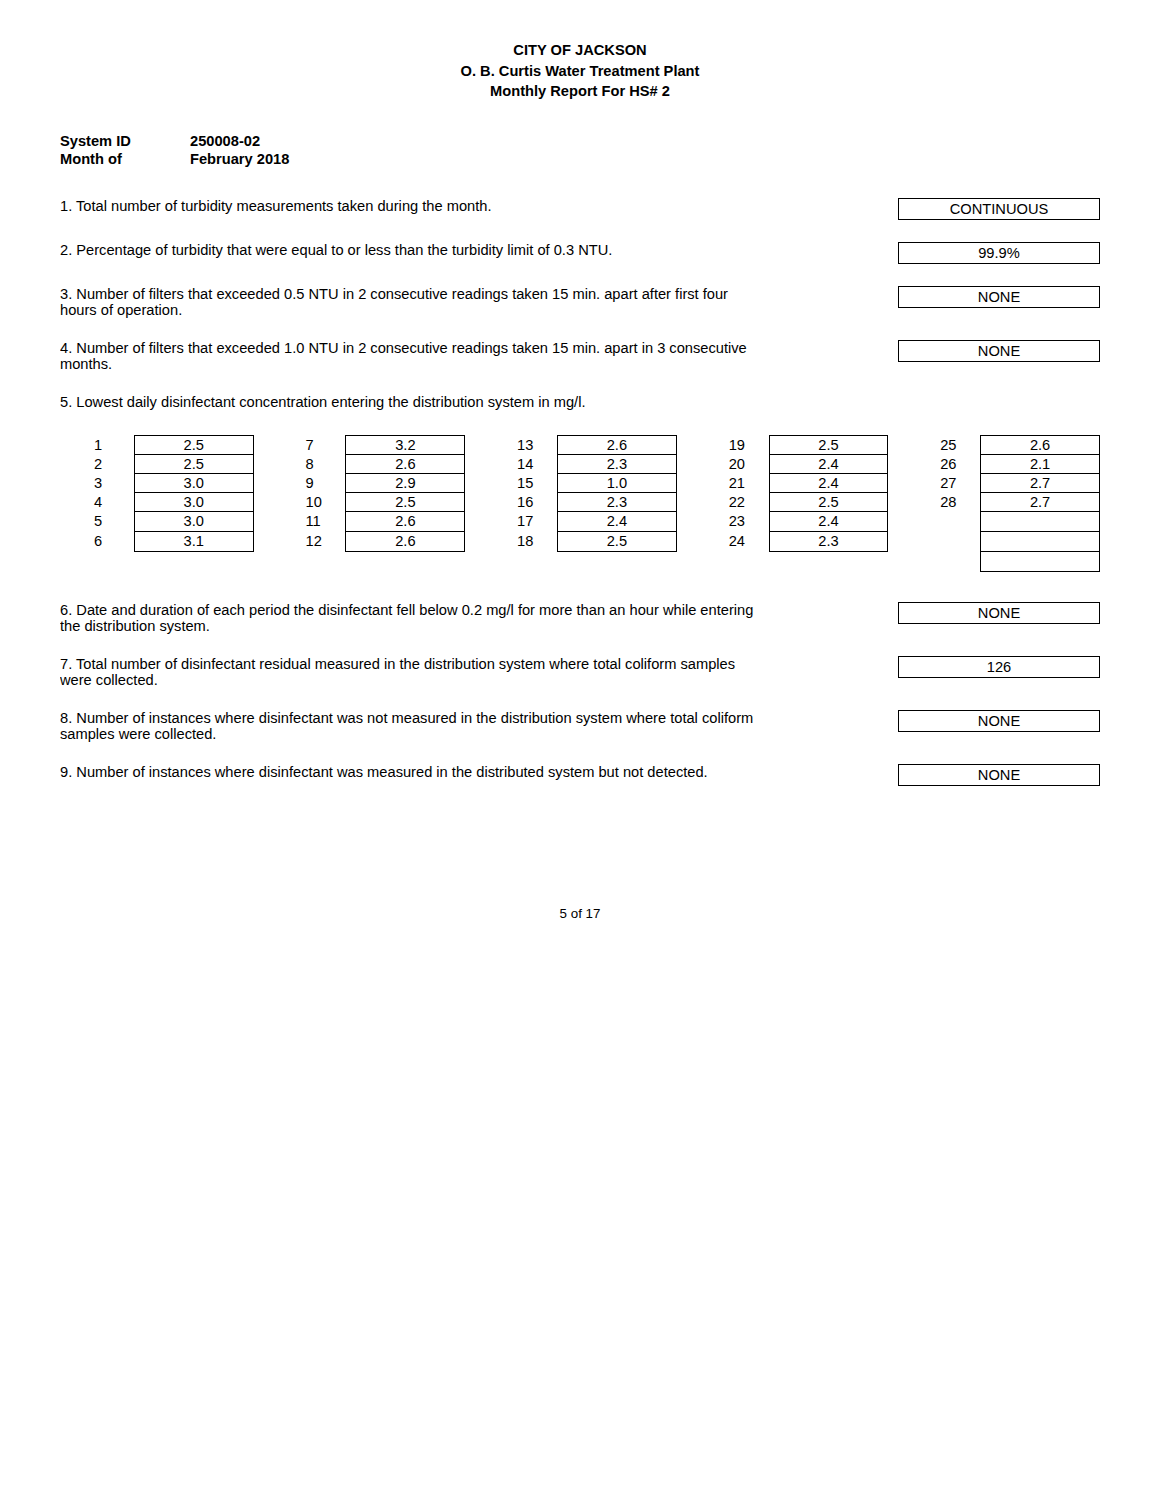CITY OF JACKSON
O. B. Curtis Water Treatment Plant
Monthly Report For HS# 2
| System ID | 250008-02 |
| Month of | February 2018 |
1. Total number of turbidity measurements taken during the month.
CONTINUOUS
2. Percentage of turbidity that were equal to or less than the turbidity limit of 0.3 NTU.
99.9%
3. Number of filters that exceeded 0.5 NTU in 2 consecutive readings taken 15 min. apart after first four hours of operation.
NONE
4. Number of filters that exceeded 1.0 NTU in 2 consecutive readings taken 15 min. apart in 3 consecutive months.
NONE
5. Lowest daily disinfectant concentration entering the distribution system in mg/l.
| 1 | 2.5 | | 7 | 3.2 | | 13 | 2.6 | | 19 | 2.5 | | 25 | 2.6 |
| 2 | 2.5 | | 8 | 2.6 | | 14 | 2.3 | | 20 | 2.4 | | 26 | 2.1 |
| 3 | 3.0 | | 9 | 2.9 | | 15 | 1.0 | | 21 | 2.4 | | 27 | 2.7 |
| 4 | 3.0 | | 10 | 2.5 | | 16 | 2.3 | | 22 | 2.5 | | 28 | 2.7 |
| 5 | 3.0 | | 11 | 2.6 | | 17 | 2.4 | | 23 | 2.4 | | | |
| 6 | 3.1 | | 12 | 2.6 | | 18 | 2.5 | | 24 | 2.3 | | | |
6. Date and duration of each period the disinfectant fell below 0.2 mg/l for more than an hour while entering the distribution system.
NONE
7. Total number of disinfectant residual measured in the distribution system where total coliform samples were collected.
126
8. Number of instances where disinfectant was not measured in the distribution system where total coliform samples were collected.
NONE
9. Number of instances where disinfectant was measured in the distributed system but not detected.
NONE
5 of 17